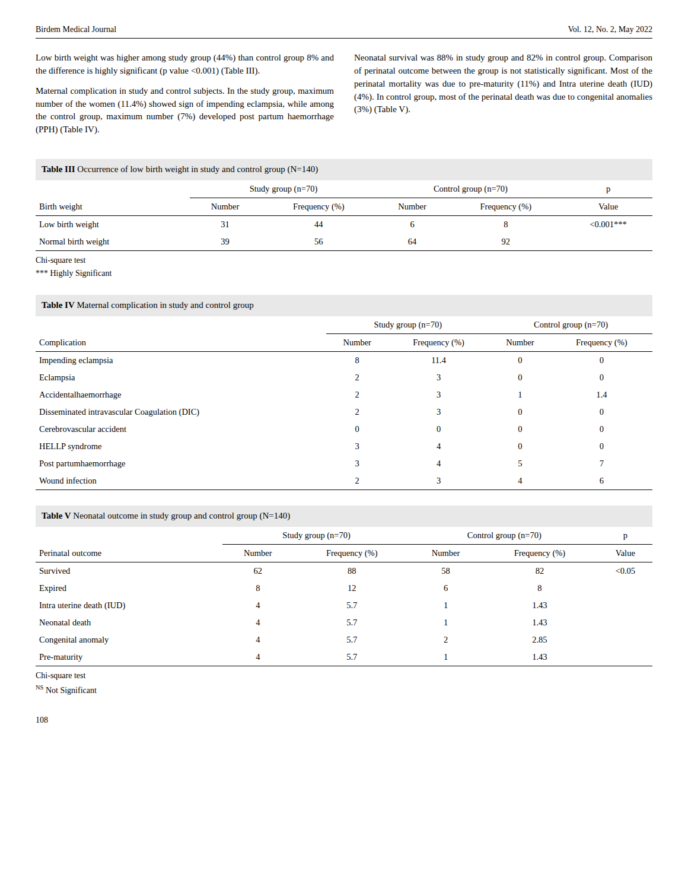Birdem Medical Journal Vol. 12, No. 2, May 2022
Low birth weight was higher among study group (44%) than control group 8% and the difference is highly significant (p value <0.001) (Table III).
Maternal complication in study and control subjects. In the study group, maximum number of the women (11.4%) showed sign of impending eclampsia, while among the control group, maximum number (7%) developed post partum haemorrhage (PPH) (Table IV).
Neonatal survival was 88% in study group and 82% in control group. Comparison of perinatal outcome between the group is not statistically significant. Most of the perinatal mortality was due to pre-maturity (11%) and Intra uterine death (IUD) (4%). In control group, most of the perinatal death was due to congenital anomalies (3%) (Table V).
Table III Occurrence of low birth weight in study and control group (N=140)
| | Study group (n=70) | Control group (n=70) | p |
| --- | --- | --- | --- |
| Birth weight | Number | Frequency (%) | Number | Frequency (%) | Value |
| Low birth weight | 31 | 44 | 6 | 8 | <0.001*** |
| Normal birth weight | 39 | 56 | 64 | 92 | |
Chi-square test
*** Highly Significant
Table IV Maternal complication in study and control group
| | Study group (n=70) | Control group (n=70) |
| --- | --- | --- |
| Complication | Number | Frequency (%) | Number | Frequency (%) |
| Impending eclampsia | 8 | 11.4 | 0 | 0 |
| Eclampsia | 2 | 3 | 0 | 0 |
| Accidentalhaemorrhage | 2 | 3 | 1 | 1.4 |
| Disseminated intravascular Coagulation (DIC) | 2 | 3 | 0 | 0 |
| Cerebrovascular accident | 0 | 0 | 0 | 0 |
| HELLP syndrome | 3 | 4 | 0 | 0 |
| Post partumhaemorrhage | 3 | 4 | 5 | 7 |
| Wound infection | 2 | 3 | 4 | 6 |
Table V Neonatal outcome in study group and control group (N=140)
| | Study group (n=70) | Control group (n=70) | p |
| --- | --- | --- | --- |
| Perinatal outcome | Number | Frequency (%) | Number | Frequency (%) | Value |
| Survived | 62 | 88 | 58 | 82 | <0.05 |
| Expired | 8 | 12 | 6 | 8 | |
| Intra uterine death (IUD) | 4 | 5.7 | 1 | 1.43 | |
| Neonatal death | 4 | 5.7 | 1 | 1.43 | |
| Congenital anomaly | 4 | 5.7 | 2 | 2.85 | |
| Pre-maturity | 4 | 5.7 | 1 | 1.43 | |
Chi-square test
NS Not Significant
108